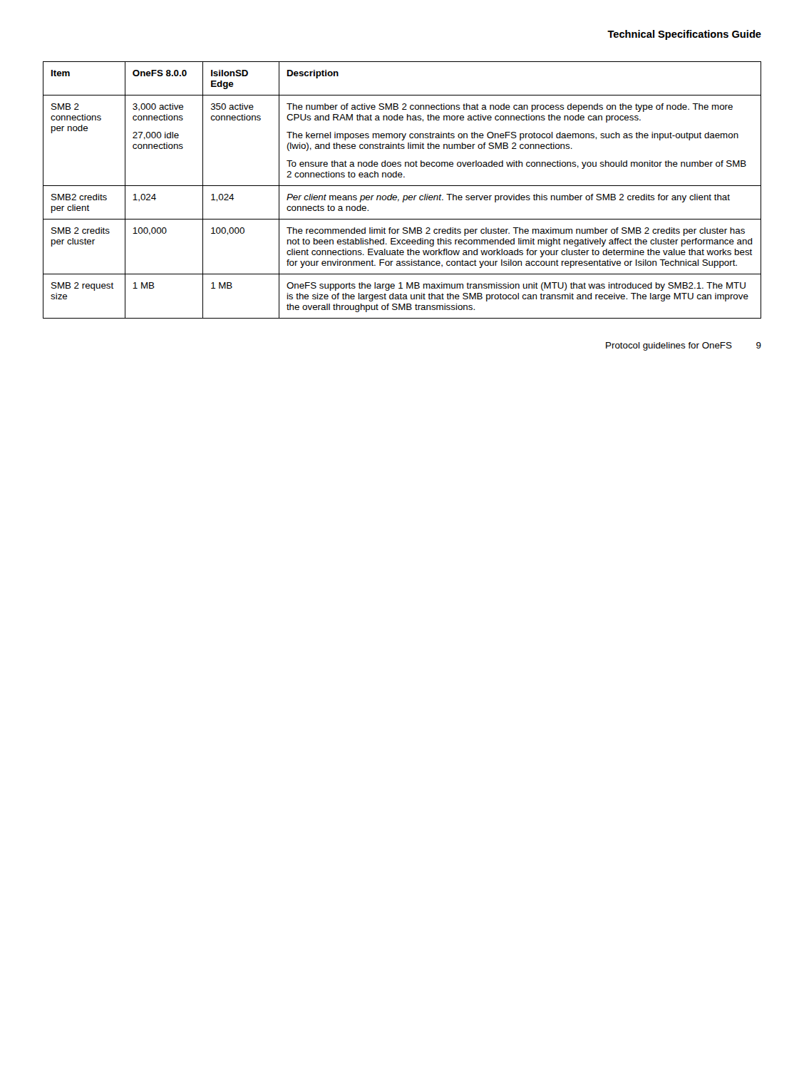Technical Specifications Guide
| Item | OneFS 8.0.0 | IsilonSD Edge | Description |
| --- | --- | --- | --- |
| SMB 2 connections per node | 3,000 active connections 27,000 idle connections | 350 active connections | The number of active SMB 2 connections that a node can process depends on the type of node. The more CPUs and RAM that a node has, the more active connections the node can process. The kernel imposes memory constraints on the OneFS protocol daemons, such as the input-output daemon (lwio), and these constraints limit the number of SMB 2 connections. To ensure that a node does not become overloaded with connections, you should monitor the number of SMB 2 connections to each node. |
| SMB2 credits per client | 1,024 | 1,024 | Per client means per node, per client . The server provides this number of SMB 2 credits for any client that connects to a node. |
| SMB 2 credits per cluster | 100,000 | 100,000 | The recommended limit for SMB 2 credits per cluster. The maximum number of SMB 2 credits per cluster has not to been established. Exceeding this recommended limit might negatively affect the cluster performance and client connections. Evaluate the workflow and workloads for your cluster to determine the value that works best for your environment. For assistance, contact your Isilon account representative or Isilon Technical Support. |
| SMB 2 request size | 1 MB | 1 MB | OneFS supports the large 1 MB maximum transmission unit (MTU) that was introduced by SMB2.1. The MTU is the size of the largest data unit that the SMB protocol can transmit and receive. The large MTU can improve the overall throughput of SMB transmissions. |
Protocol guidelines for OneFS 9